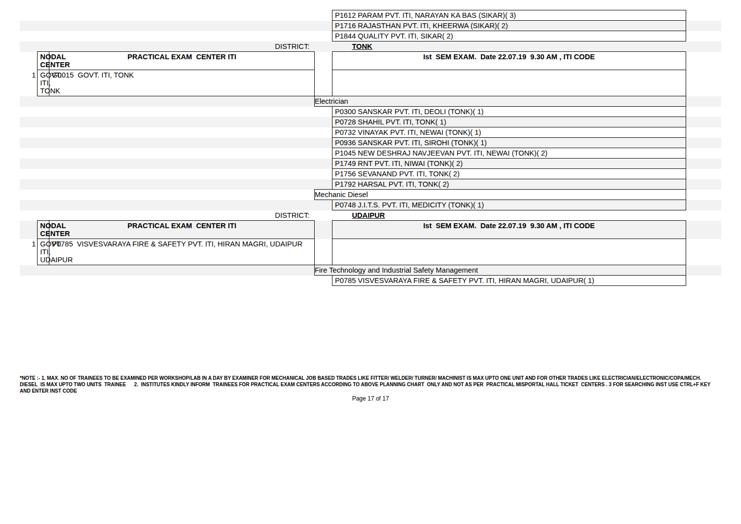| | | | | | P1612 PARAM PVT. ITI, NARAYAN KA BAS (SIKAR)( 3) | |
| | | | | | P1716 RAJASTHAN PVT. ITI, KHEERWA (SIKAR)( 2) | |
| | | | | | P1844 QUALITY PVT. ITI, SIKAR( 2) | |
| | | | DISTRICT: | | TONK | |
| | NODAL CENTER | PRACTICAL EXAM CENTER ITI | | Ist SEM EXAM. Date 22.07.19 9.30 AM , ITI CODE | |
| 1 | GOVT. ITI, TONK | G0015 GOVT. ITI, TONK | | | |
| | | | | Electrician | |
| | | | | | P0300 SANSKAR PVT. ITI, DEOLI (TONK)( 1) | |
| | | | | | P0728 SHAHIL PVT. ITI, TONK( 1) | |
| | | | | | P0732 VINAYAK PVT. ITI, NEWAI (TONK)( 1) | |
| | | | | | P0936 SANSKAR PVT. ITI, SIROHI (TONK)( 1) | |
| | | | | | P1045 NEW DESHRAJ NAVJEEVAN PVT. ITI, NEWAI (TONK)( 2) | |
| | | | | | P1749 RNT PVT. ITI, NIWAI (TONK)( 2) | |
| | | | | | P1756 SEVANAND PVT. ITI, TONK( 2) | |
| | | | | | P1792 HARSAL PVT. ITI, TONK( 2) | |
| | | | | Mechanic Diesel | |
| | | | | | P0748 J.I.T.S. PVT. ITI, MEDICITY (TONK)( 1) | |
| | | | DISTRICT: | | UDAIPUR | |
| | NODAL CENTER | PRACTICAL EXAM CENTER ITI | | Ist SEM EXAM. Date 22.07.19 9.30 AM , ITI CODE | |
| 1 | GOVT. ITI, UDAIPUR | P0785 VISVESVARAYA FIRE & SAFETY PVT. ITI, HIRAN MAGRI, UDAIPUR | | | |
| | | | | Fire Technology and Industrial Safety Management | |
| | | | | | P0785 VISVESVARAYA FIRE & SAFETY PVT. ITI, HIRAN MAGRI, UDAIPUR( 1) | |
*NOTE :- 1. MAX. NO OF TRAINEES TO BE EXAMINED PER WORKSHOP/LAB IN A DAY BY EXAMINER FOR MECHANICAL JOB BASED TRADES LIKE FITTER/ WELDER/ TURNER/ MACHINIST IS MAX UPTO ONE UNIT AND FOR OTHER TRADES LIKE ELECTRICIAN/ELECTRONIC/COPA/MECH. DIESEL IS MAX UPTO TWO UNITS TRAINEE 2. INSTITUTES KINDLY INFORM TRAINEES FOR PRACTICAL EXAM CENTERS ACCORDING TO ABOVE PLANNING CHART ONLY AND NOT AS PER PRACTICAL MISPORTAL HALL TICKET CENTERS . 3 FOR SEARCHING INST USE CTRL+F KEY AND ENTER INST CODE
Page 17 of 17